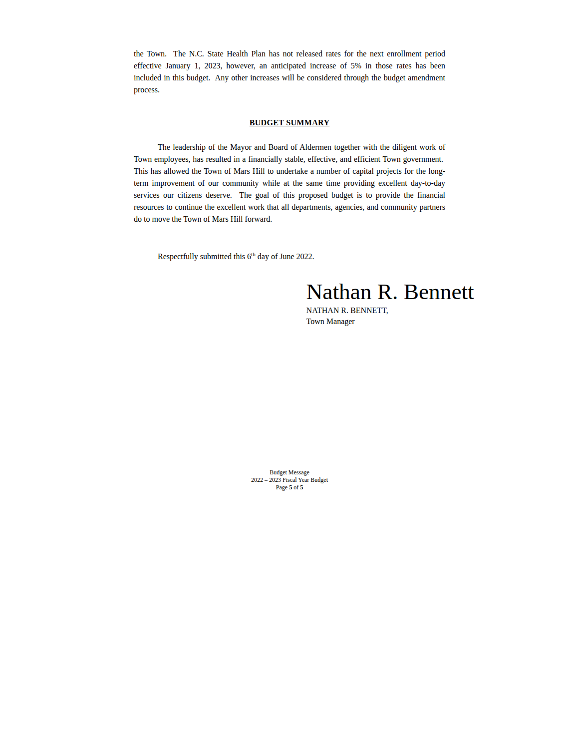the Town. The N.C. State Health Plan has not released rates for the next enrollment period effective January 1, 2023, however, an anticipated increase of 5% in those rates has been included in this budget. Any other increases will be considered through the budget amendment process.
BUDGET SUMMARY
The leadership of the Mayor and Board of Aldermen together with the diligent work of Town employees, has resulted in a financially stable, effective, and efficient Town government. This has allowed the Town of Mars Hill to undertake a number of capital projects for the long-term improvement of our community while at the same time providing excellent day-to-day services our citizens deserve. The goal of this proposed budget is to provide the financial resources to continue the excellent work that all departments, agencies, and community partners do to move the Town of Mars Hill forward.
Respectfully submitted this 6th day of June 2022.
Nathan R. Bennett
NATHAN R. BENNETT,
Town Manager
Budget Message
2022 – 2023 Fiscal Year Budget
Page 5 of 5